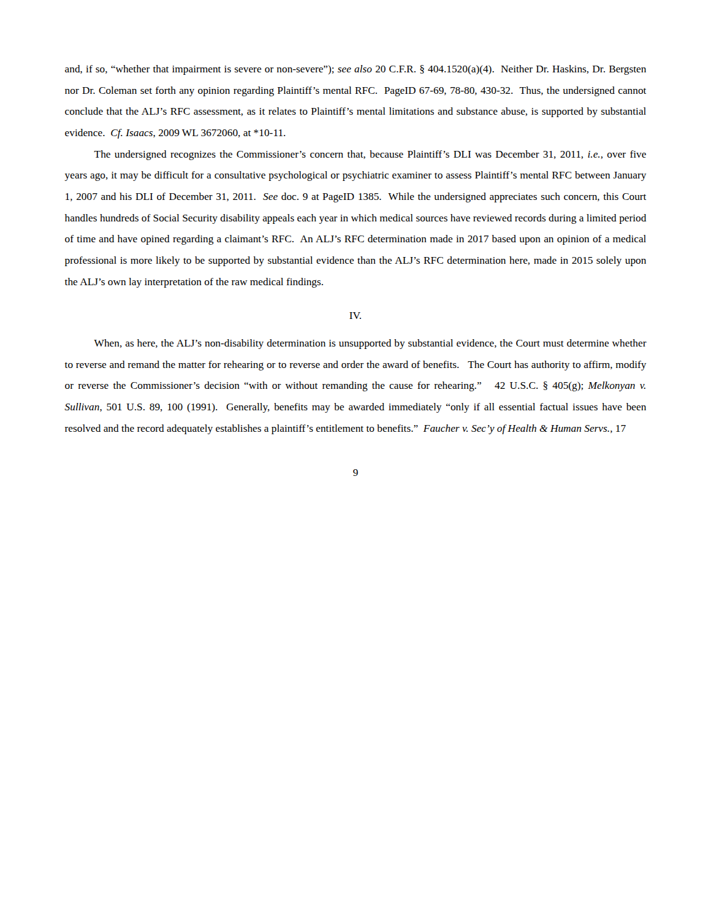and, if so, “whether that impairment is severe or non-severe”); see also 20 C.F.R. § 404.1520(a)(4). Neither Dr. Haskins, Dr. Bergsten nor Dr. Coleman set forth any opinion regarding Plaintiff’s mental RFC. PageID 67-69, 78-80, 430-32. Thus, the undersigned cannot conclude that the ALJ’s RFC assessment, as it relates to Plaintiff’s mental limitations and substance abuse, is supported by substantial evidence. Cf. Isaacs, 2009 WL 3672060, at *10-11.
The undersigned recognizes the Commissioner’s concern that, because Plaintiff’s DLI was December 31, 2011, i.e., over five years ago, it may be difficult for a consultative psychological or psychiatric examiner to assess Plaintiff’s mental RFC between January 1, 2007 and his DLI of December 31, 2011. See doc. 9 at PageID 1385. While the undersigned appreciates such concern, this Court handles hundreds of Social Security disability appeals each year in which medical sources have reviewed records during a limited period of time and have opined regarding a claimant’s RFC. An ALJ’s RFC determination made in 2017 based upon an opinion of a medical professional is more likely to be supported by substantial evidence than the ALJ’s RFC determination here, made in 2015 solely upon the ALJ’s own lay interpretation of the raw medical findings.
IV.
When, as here, the ALJ’s non-disability determination is unsupported by substantial evidence, the Court must determine whether to reverse and remand the matter for rehearing or to reverse and order the award of benefits. The Court has authority to affirm, modify or reverse the Commissioner’s decision “with or without remanding the cause for rehearing.” 42 U.S.C. § 405(g); Melkonyan v. Sullivan, 501 U.S. 89, 100 (1991). Generally, benefits may be awarded immediately “only if all essential factual issues have been resolved and the record adequately establishes a plaintiff’s entitlement to benefits.” Faucher v. Sec’y of Health & Human Servs., 17
9